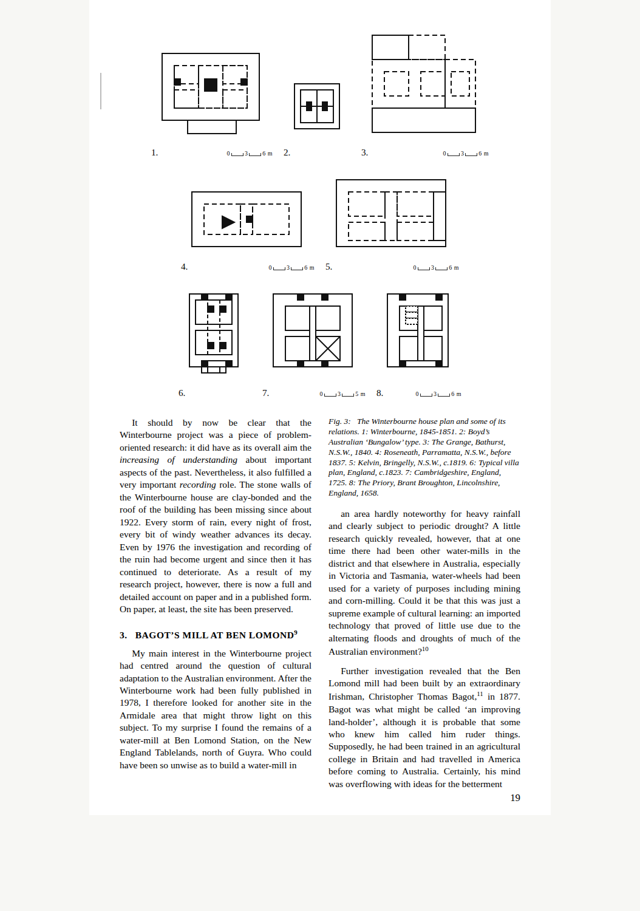1. 0 3 6 m
2.
3. 0 3 6 m
4. 0 3 6 m
5. 0 3 6 m
6.
7. 0 3 5 m
8. 0 3 6 m
It should by now be clear that the Winterbourne project was a piece of problem-oriented research: it did have as its overall aim the increasing of understanding about important aspects of the past. Nevertheless, it also fulfilled a very important recording role. The stone walls of the Winterbourne house are clay-bonded and the roof of the building has been missing since about 1922. Every storm of rain, every night of frost, every bit of windy weather advances its decay. Even by 1976 the investigation and recording of the ruin had become urgent and since then it has continued to deteriorate. As a result of my research project, however, there is now a full and detailed account on paper and in a published form. On paper, at least, the site has been preserved.
3. BAGOT’S MILL AT BEN LOMOND9
My main interest in the Winterbourne project had centred around the question of cultural adaptation to the Australian environment. After the Winterbourne work had been fully published in 1978, I therefore looked for another site in the Armidale area that might throw light on this subject. To my surprise I found the remains of a water-mill at Ben Lomond Station, on the New England Tablelands, north of Guyra. Who could have been so unwise as to build a water-mill in
Fig. 3: The Winterbourne house plan and some of its relations. 1: Winterbourne, 1845-1851. 2: Boyd’s Australian ‘Bungalow’ type. 3: The Grange, Bathurst, N.S.W., 1840. 4: Roseneath, Parramatta, N.S.W., before 1837. 5: Kelvin, Bringelly, N.S.W., c.1819. 6: Typical villa plan, England, c.1823. 7: Cambridgeshire, England, 1725. 8: The Priory, Brant Broughton, Lincolnshire, England, 1658.
an area hardly noteworthy for heavy rainfall and clearly subject to periodic drought? A little research quickly revealed, however, that at one time there had been other water-mills in the district and that elsewhere in Australia, especially in Victoria and Tasmania, water-wheels had been used for a variety of purposes including mining and corn-milling. Could it be that this was just a supreme example of cultural learning: an imported technology that proved of little use due to the alternating floods and droughts of much of the Australian environment?10
Further investigation revealed that the Ben Lomond mill had been built by an extraordinary Irishman, Christopher Thomas Bagot,11 in 1877. Bagot was what might be called ‘an improving land-holder’, although it is probable that some who knew him called him ruder things. Supposedly, he had been trained in an agricultural college in Britain and had travelled in America before coming to Australia. Certainly, his mind was overflowing with ideas for the betterment
19